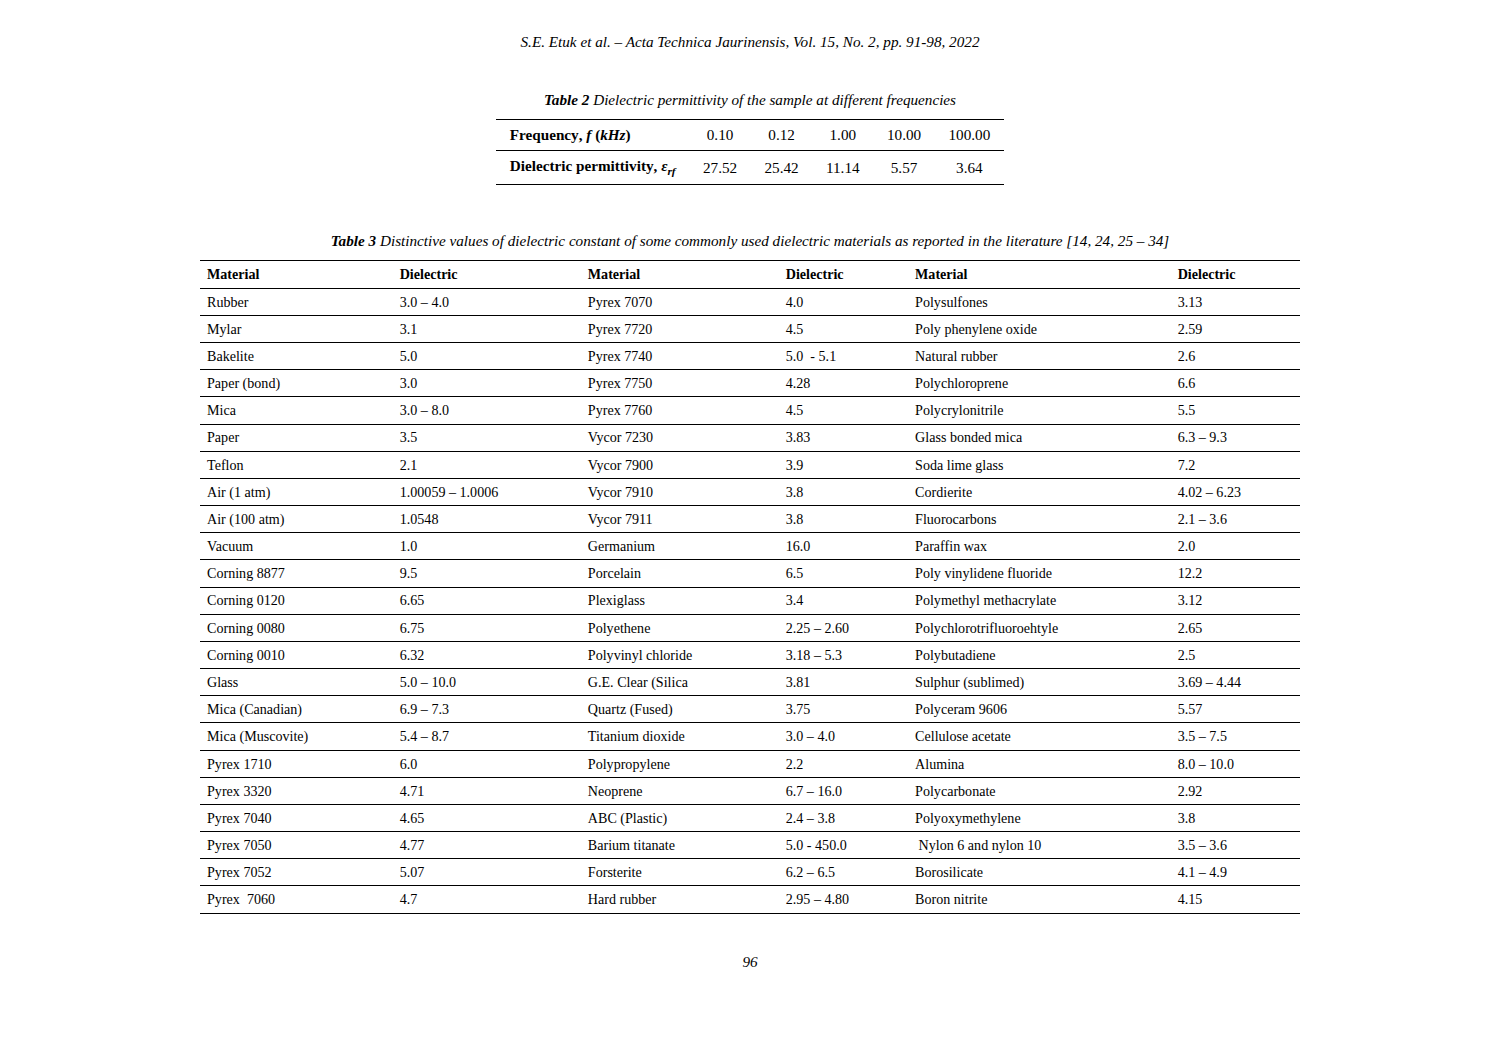S.E. Etuk et al. – Acta Technica Jaurinensis, Vol. 15, No. 2, pp. 91-98, 2022
Table 2 Dielectric permittivity of the sample at different frequencies
| Frequency , f ( kHz ) | 0.10 | 0.12 | 1.00 | 10.00 | 100.00 |
| Dielectric permittivity , ε rf | 27.52 | 25.42 | 11.14 | 5.57 | 3.64 |
Table 3 Distinctive values of dielectric constant of some commonly used dielectric materials as reported in the literature [14, 24, 25 – 34]
| Material | Dielectric | Material | Dielectric | Material | Dielectric |
| --- | --- | --- | --- | --- | --- |
| Rubber | 3.0 – 4.0 | Pyrex 7070 | 4.0 | Polysulfones | 3.13 |
| Mylar | 3.1 | Pyrex 7720 | 4.5 | Poly phenylene oxide | 2.59 |
| Bakelite | 5.0 | Pyrex 7740 | 5.0 - 5.1 | Natural rubber | 2.6 |
| Paper (bond) | 3.0 | Pyrex 7750 | 4.28 | Polychloroprene | 6.6 |
| Mica | 3.0 – 8.0 | Pyrex 7760 | 4.5 | Polycrylonitrile | 5.5 |
| Paper | 3.5 | Vycor 7230 | 3.83 | Glass bonded mica | 6.3 – 9.3 |
| Teflon | 2.1 | Vycor 7900 | 3.9 | Soda lime glass | 7.2 |
| Air (1 atm) | 1.00059 – 1.0006 | Vycor 7910 | 3.8 | Cordierite | 4.02 – 6.23 |
| Air (100 atm) | 1.0548 | Vycor 7911 | 3.8 | Fluorocarbons | 2.1 – 3.6 |
| Vacuum | 1.0 | Germanium | 16.0 | Paraffin wax | 2.0 |
| Corning 8877 | 9.5 | Porcelain | 6.5 | Poly vinylidene fluoride | 12.2 |
| Corning 0120 | 6.65 | Plexiglass | 3.4 | Polymethyl methacrylate | 3.12 |
| Corning 0080 | 6.75 | Polyethene | 2.25 – 2.60 | Polychlorotrifluoroehtyle | 2.65 |
| Corning 0010 | 6.32 | Polyvinyl chloride | 3.18 – 5.3 | Polybutadiene | 2.5 |
| Glass | 5.0 – 10.0 | G.E. Clear (Silica | 3.81 | Sulphur (sublimed) | 3.69 – 4.44 |
| Mica (Canadian) | 6.9 – 7.3 | Quartz (Fused) | 3.75 | Polyceram 9606 | 5.57 |
| Mica (Muscovite) | 5.4 – 8.7 | Titanium dioxide | 3.0 – 4.0 | Cellulose acetate | 3.5 – 7.5 |
| Pyrex 1710 | 6.0 | Polypropylene | 2.2 | Alumina | 8.0 – 10.0 |
| Pyrex 3320 | 4.71 | Neoprene | 6.7 – 16.0 | Polycarbonate | 2.92 |
| Pyrex 7040 | 4.65 | ABC (Plastic) | 2.4 – 3.8 | Polyoxymethylene | 3.8 |
| Pyrex 7050 | 4.77 | Barium titanate | 5.0 - 450.0 | Nylon 6 and nylon 10 | 3.5 – 3.6 |
| Pyrex 7052 | 5.07 | Forsterite | 6.2 – 6.5 | Borosilicate | 4.1 – 4.9 |
| Pyrex 7060 | 4.7 | Hard rubber | 2.95 – 4.80 | Boron nitrite | 4.15 |
96